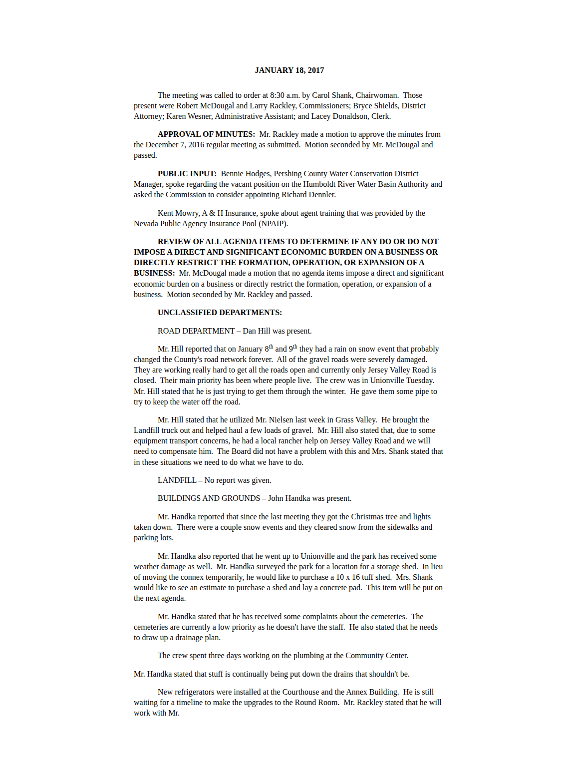JANUARY 18, 2017
The meeting was called to order at 8:30 a.m. by Carol Shank, Chairwoman. Those present were Robert McDougal and Larry Rackley, Commissioners; Bryce Shields, District Attorney; Karen Wesner, Administrative Assistant; and Lacey Donaldson, Clerk.
APPROVAL OF MINUTES: Mr. Rackley made a motion to approve the minutes from the December 7, 2016 regular meeting as submitted. Motion seconded by Mr. McDougal and passed.
PUBLIC INPUT: Bennie Hodges, Pershing County Water Conservation District Manager, spoke regarding the vacant position on the Humboldt River Water Basin Authority and asked the Commission to consider appointing Richard Dennler.
Kent Mowry, A & H Insurance, spoke about agent training that was provided by the Nevada Public Agency Insurance Pool (NPAIP).
REVIEW OF ALL AGENDA ITEMS TO DETERMINE IF ANY DO OR DO NOT IMPOSE A DIRECT AND SIGNIFICANT ECONOMIC BURDEN ON A BUSINESS OR DIRECTLY RESTRICT THE FORMATION, OPERATION, OR EXPANSION OF A BUSINESS: Mr. McDougal made a motion that no agenda items impose a direct and significant economic burden on a business or directly restrict the formation, operation, or expansion of a business. Motion seconded by Mr. Rackley and passed.
UNCLASSIFIED DEPARTMENTS:
ROAD DEPARTMENT – Dan Hill was present.
Mr. Hill reported that on January 8th and 9th they had a rain on snow event that probably changed the County's road network forever. All of the gravel roads were severely damaged. They are working really hard to get all the roads open and currently only Jersey Valley Road is closed. Their main priority has been where people live. The crew was in Unionville Tuesday. Mr. Hill stated that he is just trying to get them through the winter. He gave them some pipe to try to keep the water off the road.
Mr. Hill stated that he utilized Mr. Nielsen last week in Grass Valley. He brought the Landfill truck out and helped haul a few loads of gravel. Mr. Hill also stated that, due to some equipment transport concerns, he had a local rancher help on Jersey Valley Road and we will need to compensate him. The Board did not have a problem with this and Mrs. Shank stated that in these situations we need to do what we have to do.
LANDFILL – No report was given.
BUILDINGS AND GROUNDS – John Handka was present.
Mr. Handka reported that since the last meeting they got the Christmas tree and lights taken down. There were a couple snow events and they cleared snow from the sidewalks and parking lots.
Mr. Handka also reported that he went up to Unionville and the park has received some weather damage as well. Mr. Handka surveyed the park for a location for a storage shed. In lieu of moving the connex temporarily, he would like to purchase a 10 x 16 tuff shed. Mrs. Shank would like to see an estimate to purchase a shed and lay a concrete pad. This item will be put on the next agenda.
Mr. Handka stated that he has received some complaints about the cemeteries. The cemeteries are currently a low priority as he doesn't have the staff. He also stated that he needs to draw up a drainage plan.
The crew spent three days working on the plumbing at the Community Center.
Mr. Handka stated that stuff is continually being put down the drains that shouldn't be.
New refrigerators were installed at the Courthouse and the Annex Building. He is still waiting for a timeline to make the upgrades to the Round Room. Mr. Rackley stated that he will work with Mr.